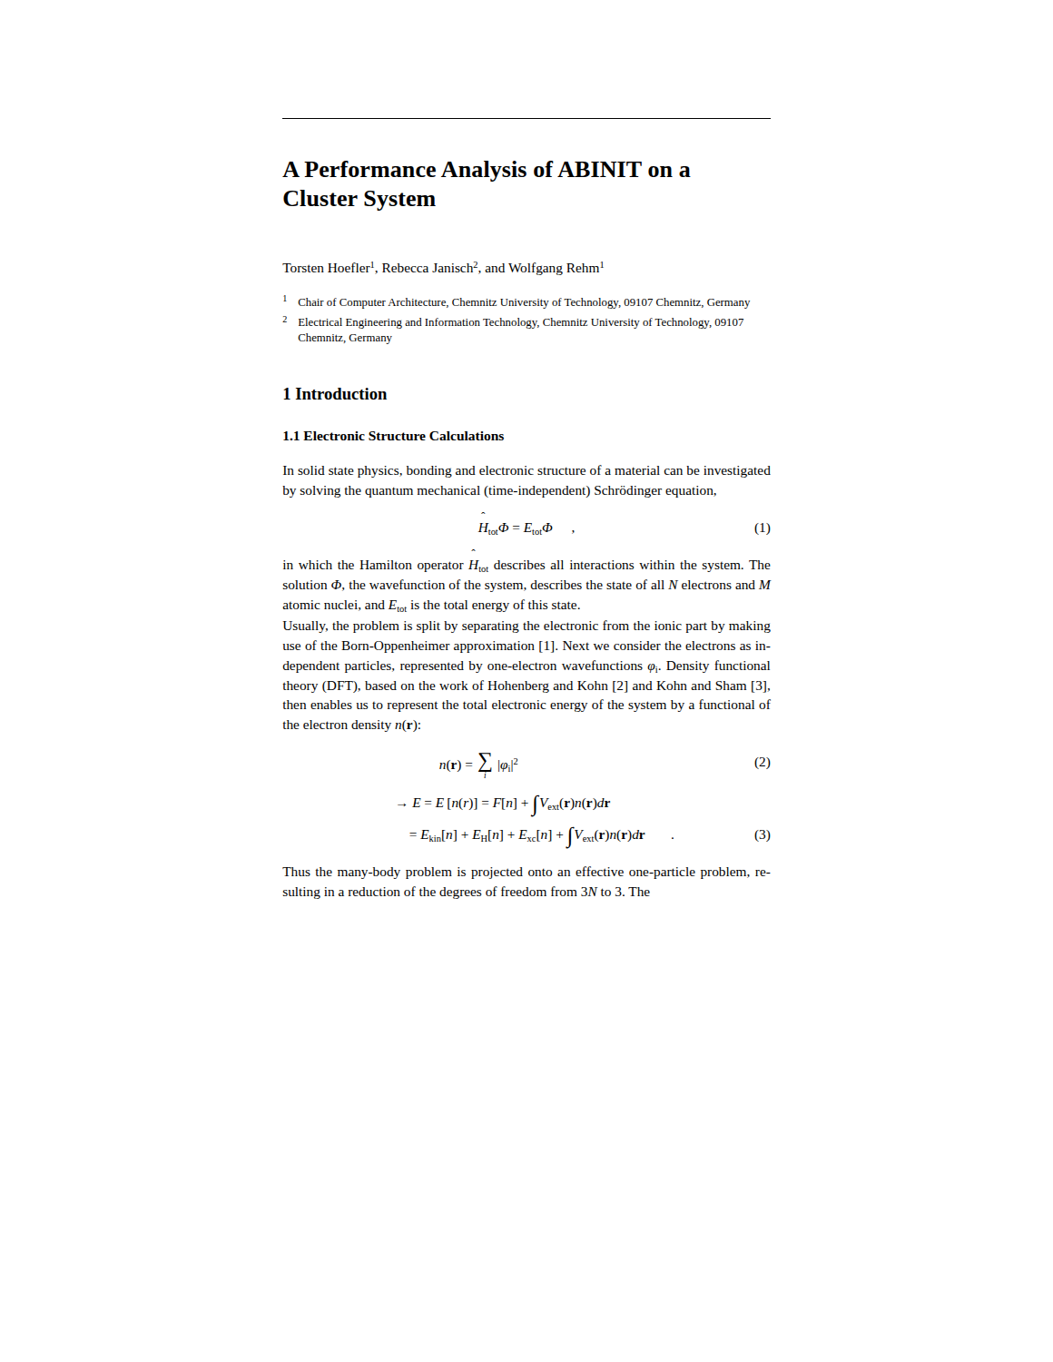A Performance Analysis of ABINIT on a
Cluster System
Torsten Hoefler1, Rebecca Janisch2, and Wolfgang Rehm1
1 Chair of Computer Architecture, Chemnitz University of Technology, 09107 Chemnitz, Germany
2 Electrical Engineering and Information Technology, Chemnitz University of Technology, 09107 Chemnitz, Germany
1 Introduction
1.1 Electronic Structure Calculations
In solid state physics, bonding and electronic structure of a material can be investigated by solving the quantum mechanical (time-independent) Schrödinger equation,
̂HtotΦ = EtotΦ , (1)
in which the Hamilton operator ̂Htot describes all interactions within the system. The solution Φ, the wavefunction of the system, describes the state of all N electrons and M atomic nuclei, and Etot is the total energy of this state.
Usually, the problem is split by separating the electronic from the ionic part by making use of the Born-Oppenheimer approximation [1]. Next we consider the electrons as independent particles, represented by one-electron wavefunctions φi. Density functional theory (DFT), based on the work of Hohenberg and Kohn [2] and Kohn and Sham [3], then enables us to represent the total electronic energy of the system by a functional of the electron density n(r):
n(r) = ∑i |φi|2 (2)
→ E = E [n(r)] = F[n] + ∫Vext(r)n(r)dr
= Ekin[n] + EH[n] + Exc[n] + ∫Vext(r)n(r)dr . (3)
Thus the many-body problem is projected onto an effective one-particle problem, resulting in a reduction of the degrees of freedom from 3N to 3. The